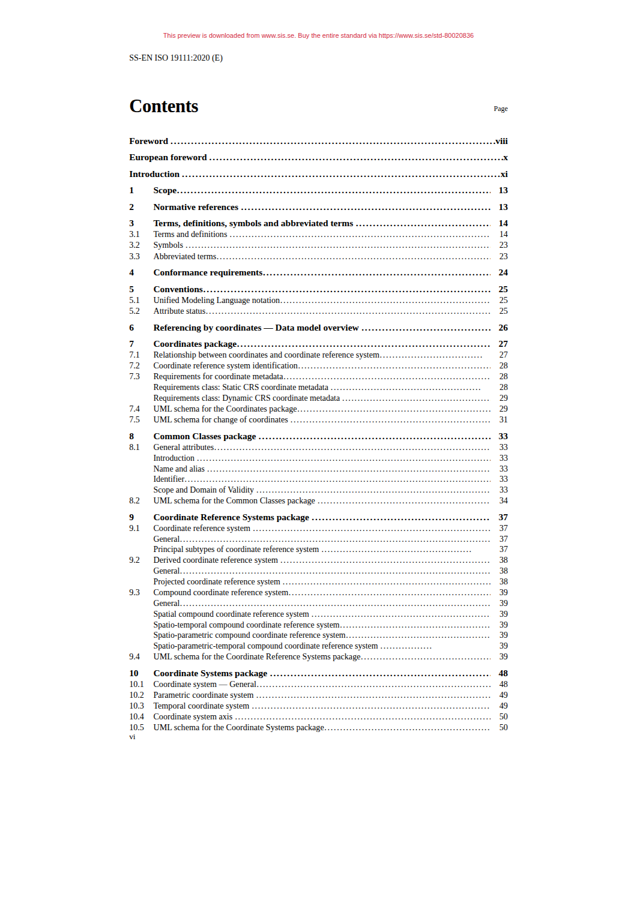This preview is downloaded from www.sis.se. Buy the entire standard via https://www.sis.se/std-80020836
SS-EN ISO 19111:2020 (E)
Contents
Page
Foreword ........................................................................................................................................................................................................... viii
European foreword ......................................................................................................................................................................... x
Introduction ................................................................................................................................................................................................. xi
1 Scope................................................................................................................................................................................................. 13
2 Normative references ......................................................................................................................................................... 13
3 Terms, definitions, symbols and abbreviated terms ................................................................................. 14
3.1 Terms and definitions ......................................................................................................................................................... 14
3.2 Symbols ............................................................................................................................................................................................. 23
3.3 Abbreviated terms................................................................................................................................................................. 23
4 Conformance requirements................................................................................................................................................. 24
5 Conventions................................................................................................................................................................................. 25
5.1 Unified Modeling Language notation................................................................................................................. 25
5.2 Attribute status......................................................................................................................................................................... 25
6 Referencing by coordinates — Data model overview ................................................................................. 26
7 Coordinates package......................................................................................................................................................... 27
7.1 Relationship between coordinates and coordinate reference system................................. 27
7.2 Coordinate reference system identification................................................................................................. 28
7.3 Requirements for coordinate metadata................................................................................................. 28
7.3.1 Requirements class: Static CRS coordinate metadata ................................................. 28
7.3.2 Requirements class: Dynamic CRS coordinate metadata ................................................. 29
7.4 UML schema for the Coordinates package................................................................................................. 29
7.5 UML schema for change of coordinates ................................................................................................. 31
8 Common Classes package ................................................................................................................................................. 33
8.1 General attributes................................................................................................................................................................. 33
8.1.1 Introduction ................................................................................................................................................. 33
8.1.2 Name and alias ................................................................................................................................................. 33
8.1.3 Identifier................................................................................................................................................................. 33
8.1.4 Scope and Domain of Validity ................................................................................................. 33
8.2 UML schema for the Common Classes package ................................................................................. 34
9 Coordinate Reference Systems package ................................................................................................. 37
9.1 Coordinate reference system ................................................................................................................. 37
9.1.1 General................................................................................................................................................................. 37
9.1.2 Principal subtypes of coordinate reference system ................................................. 37
9.2 Derived coordinate reference system ................................................................................................. 38
9.2.1 General................................................................................................................................................................. 38
9.2.2 Projected coordinate reference system ................................................................................. 38
9.3 Compound coordinate reference system................................................................................................. 39
9.3.1 General................................................................................................................................................................. 39
9.3.2 Spatial compound coordinate reference system ................................................................. 39
9.3.3 Spatio-temporal compound coordinate reference system................................................. 39
9.3.4 Spatio-parametric compound coordinate reference system................................................. 39
9.3.5 Spatio-parametric-temporal compound coordinate reference system ................. 39
9.4 UML schema for the Coordinate Reference Systems package................................................. 39
10 Coordinate Systems package ................................................................................................................................. 48
10.1 Coordinate system — General................................................................................................................. 48
10.2 Parametric coordinate system ................................................................................................................. 49
10.3 Temporal coordinate system ................................................................................................................. 49
10.4 Coordinate system axis ................................................................................................................................. 50
10.5 UML schema for the Coordinate Systems package................................................................................. 50
vi